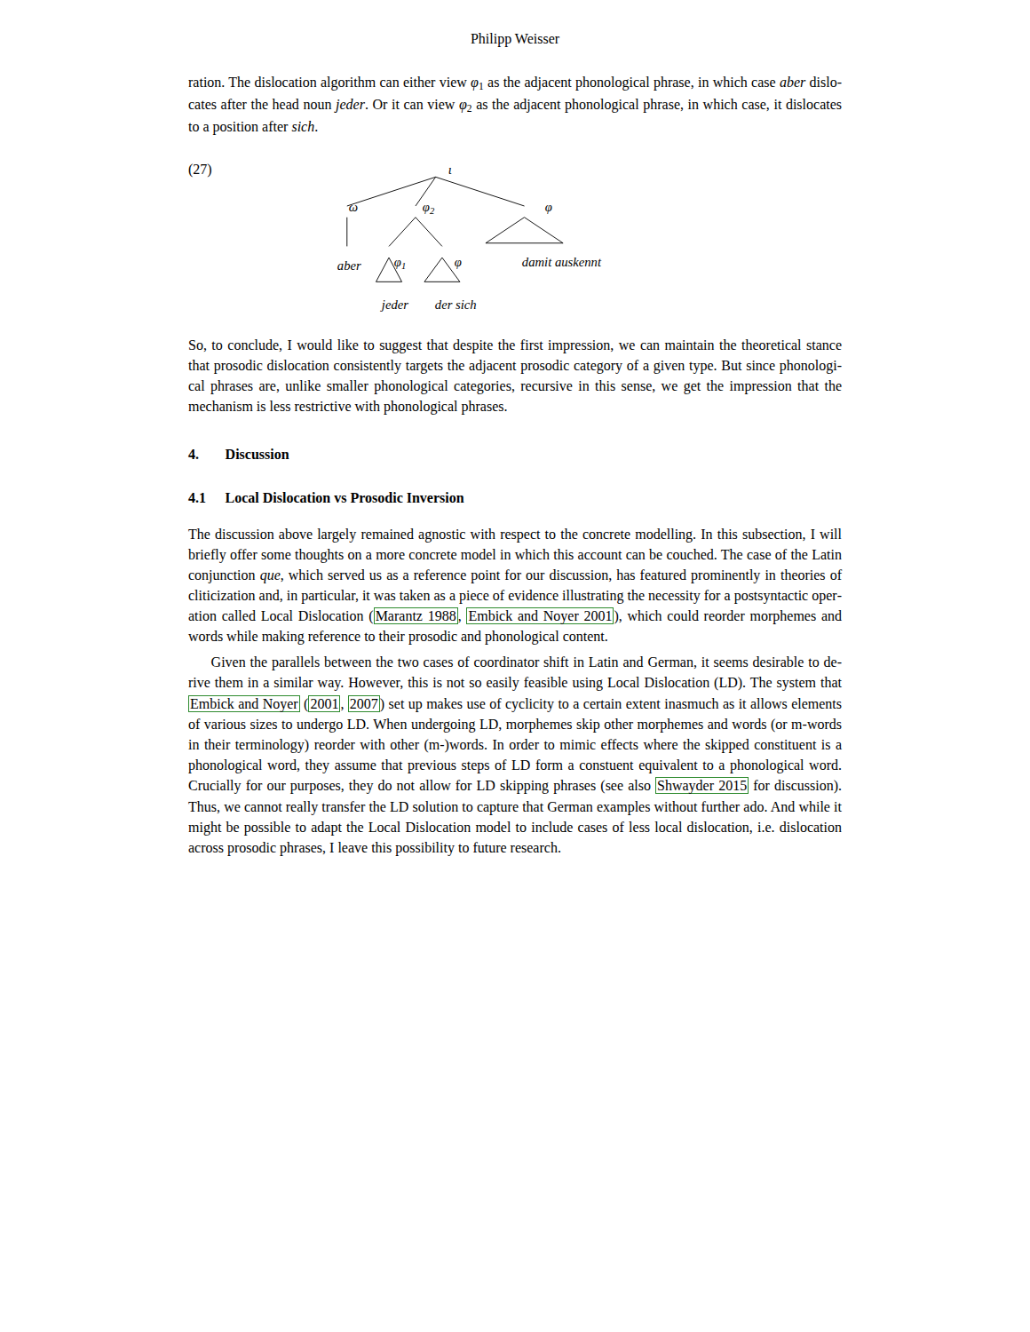Philipp Weisser
ration. The dislocation algorithm can either view φ1 as the adjacent phonological phrase, in which case aber dislocates after the head noun jeder. Or it can view φ2 as the adjacent phonological phrase, in which case, it dislocates to a position after sich.
(27)
ι ω φ2 φ aber φ1 φ damit auskennt jeder der sich
So, to conclude, I would like to suggest that despite the first impression, we can maintain the theoretical stance that prosodic dislocation consistently targets the adjacent prosodic category of a given type. But since phonological phrases are, unlike smaller phonological categories, recursive in this sense, we get the impression that the mechanism is less restrictive with phonological phrases.
4. Discussion
4.1 Local Dislocation vs Prosodic Inversion
The discussion above largely remained agnostic with respect to the concrete modelling. In this subsection, I will briefly offer some thoughts on a more concrete model in which this account can be couched. The case of the Latin conjunction que, which served us as a reference point for our discussion, has featured prominently in theories of cliticization and, in particular, it was taken as a piece of evidence illustrating the necessity for a postsyntactic operation called Local Dislocation (Marantz 1988, Embick and Noyer 2001), which could reorder morphemes and words while making reference to their prosodic and phonological content.
Given the parallels between the two cases of coordinator shift in Latin and German, it seems desirable to derive them in a similar way. However, this is not so easily feasible using Local Dislocation (LD). The system that Embick and Noyer (2001, 2007) set up makes use of cyclicity to a certain extent inasmuch as it allows elements of various sizes to undergo LD. When undergoing LD, morphemes skip other morphemes and words (or m-words in their terminology) reorder with other (m-)words. In order to mimic effects where the skipped constituent is a phonological word, they assume that previous steps of LD form a constuent equivalent to a phonological word. Crucially for our purposes, they do not allow for LD skipping phrases (see also Shwayder 2015 for discussion). Thus, we cannot really transfer the LD solution to capture that German examples without further ado. And while it might be possible to adapt the Local Dislocation model to include cases of less local dislocation, i.e. dislocation across prosodic phrases, I leave this possibility to future research.